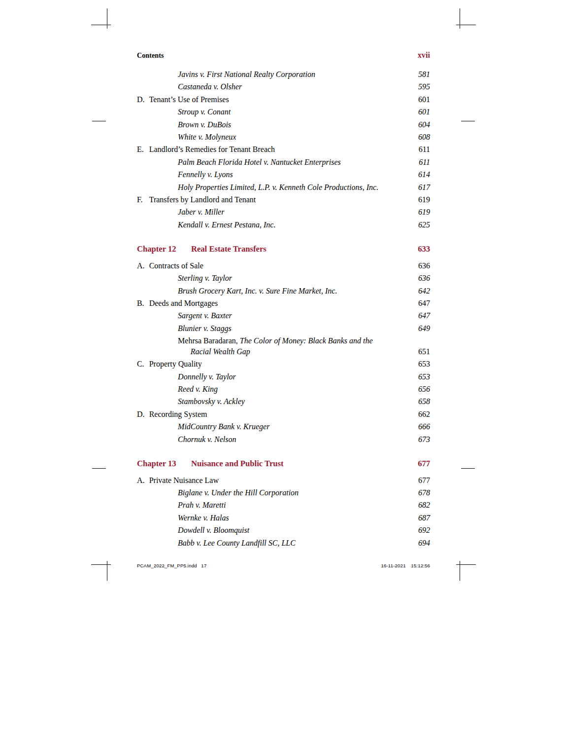Contents xvii
| Javins v. First National Realty Corporation | 581 |
| Castaneda v. Olsher | 595 |
| D. Tenant’s Use of Premises | 601 |
| Stroup v. Conant | 601 |
| Brown v. DuBois | 604 |
| White v. Molyneux | 608 |
| E. Landlord’s Remedies for Tenant Breach | 611 |
| Palm Beach Florida Hotel v. Nantucket Enterprises | 611 |
| Fennelly v. Lyons | 614 |
| Holy Properties Limited, L.P. v. Kenneth Cole Productions, Inc. | 617 |
| F. Transfers by Landlord and Tenant | 619 |
| Jaber v. Miller | 619 |
| Kendall v. Ernest Pestana, Inc. | 625 |
| Chapter 12 Real Estate Transfers | 633 |
| A. Contracts of Sale | 636 |
| Sterling v. Taylor | 636 |
| Brush Grocery Kart, Inc. v. Sure Fine Market, Inc. | 642 |
| B. Deeds and Mortgages | 647 |
| Sargent v. Baxter | 647 |
| Blunier v. Staggs | 649 |
| Mehrsa Baradaran, The Color of Money: Black Banks and the Racial Wealth Gap | 651 |
| C. Property Quality | 653 |
| Donnelly v. Taylor | 653 |
| Reed v. King | 656 |
| Stambovsky v. Ackley | 658 |
| D. Recording System | 662 |
| MidCountry Bank v. Krueger | 666 |
| Chornuk v. Nelson | 673 |
| Chapter 13 Nuisance and Public Trust | 677 |
| A. Private Nuisance Law | 677 |
| Biglane v. Under the Hill Corporation | 678 |
| Prah v. Maretti | 682 |
| Wernke v. Halas | 687 |
| Dowdell v. Bloomquist | 692 |
| Babb v. Lee County Landfill SC, LLC | 694 |
PCAM_2022_FM_PP5.indd 17
16-11-202115:12:56